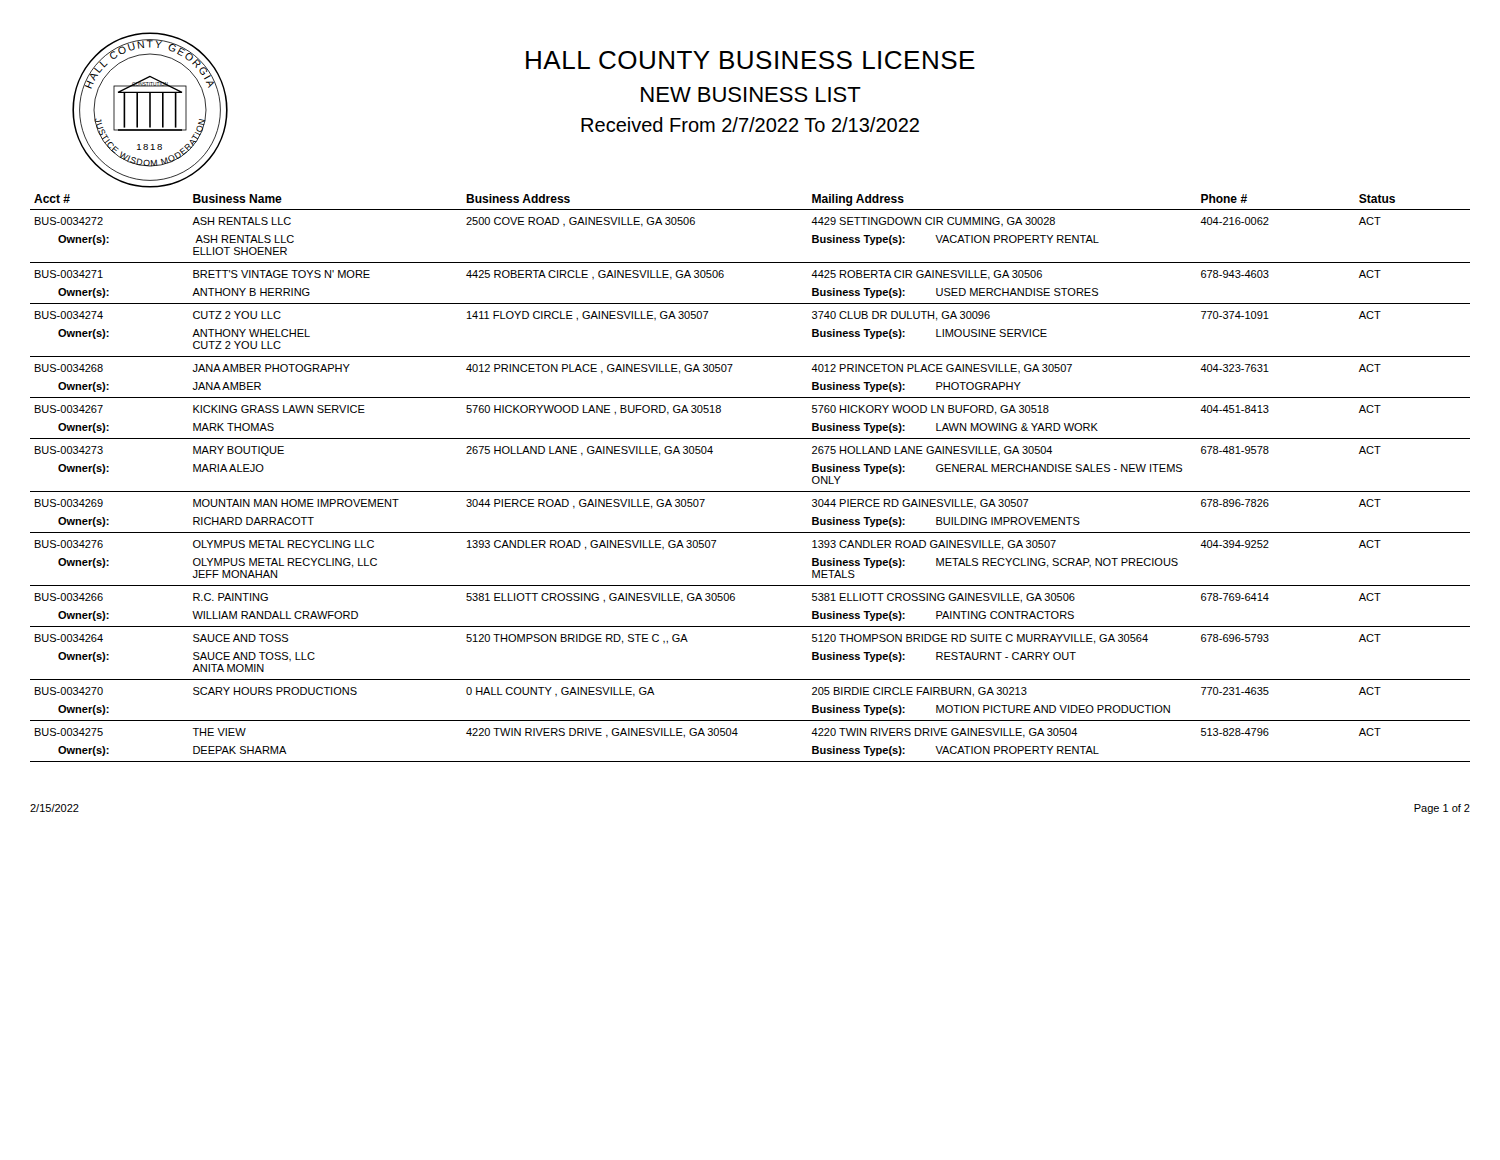HALL COUNTY GEORGIA JUSTICE WISDOM MODERATION 1818 CONSTITUTION
HALL COUNTY BUSINESS LICENSE
NEW BUSINESS LIST
Received From 2/7/2022 To 2/13/2022
| Acct # | Business Name | Business Address | Mailing Address | Phone # | Status |
| --- | --- | --- | --- | --- | --- |
| BUS-0034272 | ASH RENTALS LLC | 2500 COVE ROAD , GAINESVILLE, GA 30506 | 4429 SETTINGDOWN CIR CUMMING, GA 30028 | 404-216-0062 | ACT |
| Owner(s): | ASH RENTALS LLC ELLIOT SHOENER | | Business Type(s): VACATION PROPERTY RENTAL | | |
| BUS-0034271 | BRETT'S VINTAGE TOYS N' MORE | 4425 ROBERTA CIRCLE , GAINESVILLE, GA 30506 | 4425 ROBERTA CIR GAINESVILLE, GA 30506 | 678-943-4603 | ACT |
| Owner(s): | ANTHONY B HERRING | | Business Type(s): USED MERCHANDISE STORES | | |
| BUS-0034274 | CUTZ 2 YOU LLC | 1411 FLOYD CIRCLE , GAINESVILLE, GA 30507 | 3740 CLUB DR DULUTH, GA 30096 | 770-374-1091 | ACT |
| Owner(s): | ANTHONY WHELCHEL CUTZ 2 YOU LLC | | Business Type(s): LIMOUSINE SERVICE | | |
| BUS-0034268 | JANA AMBER PHOTOGRAPHY | 4012 PRINCETON PLACE , GAINESVILLE, GA 30507 | 4012 PRINCETON PLACE GAINESVILLE, GA 30507 | 404-323-7631 | ACT |
| Owner(s): | JANA AMBER | | Business Type(s): PHOTOGRAPHY | | |
| BUS-0034267 | KICKING GRASS LAWN SERVICE | 5760 HICKORYWOOD LANE , BUFORD, GA 30518 | 5760 HICKORY WOOD LN BUFORD, GA 30518 | 404-451-8413 | ACT |
| Owner(s): | MARK THOMAS | | Business Type(s): LAWN MOWING & YARD WORK | | |
| BUS-0034273 | MARY BOUTIQUE | 2675 HOLLAND LANE , GAINESVILLE, GA 30504 | 2675 HOLLAND LANE GAINESVILLE, GA 30504 | 678-481-9578 | ACT |
| Owner(s): | MARIA ALEJO | | Business Type(s): GENERAL MERCHANDISE SALES - NEW ITEMS ONLY | | |
| BUS-0034269 | MOUNTAIN MAN HOME IMPROVEMENT | 3044 PIERCE ROAD , GAINESVILLE, GA 30507 | 3044 PIERCE RD GAINESVILLE, GA 30507 | 678-896-7826 | ACT |
| Owner(s): | RICHARD DARRACOTT | | Business Type(s): BUILDING IMPROVEMENTS | | |
| BUS-0034276 | OLYMPUS METAL RECYCLING LLC | 1393 CANDLER ROAD , GAINESVILLE, GA 30507 | 1393 CANDLER ROAD GAINESVILLE, GA 30507 | 404-394-9252 | ACT |
| Owner(s): | OLYMPUS METAL RECYCLING, LLC JEFF MONAHAN | | Business Type(s): METALS RECYCLING, SCRAP, NOT PRECIOUS METALS | | |
| BUS-0034266 | R.C. PAINTING | 5381 ELLIOTT CROSSING , GAINESVILLE, GA 30506 | 5381 ELLIOTT CROSSING GAINESVILLE, GA 30506 | 678-769-6414 | ACT |
| Owner(s): | WILLIAM RANDALL CRAWFORD | | Business Type(s): PAINTING CONTRACTORS | | |
| BUS-0034264 | SAUCE AND TOSS | 5120 THOMPSON BRIDGE RD, STE C ,, GA | 5120 THOMPSON BRIDGE RD SUITE C MURRAYVILLE, GA 30564 | 678-696-5793 | ACT |
| Owner(s): | SAUCE AND TOSS, LLC ANITA MOMIN | | Business Type(s): RESTAURNT - CARRY OUT | | |
| BUS-0034270 | SCARY HOURS PRODUCTIONS | 0 HALL COUNTY , GAINESVILLE, GA | 205 BIRDIE CIRCLE FAIRBURN, GA 30213 | 770-231-4635 | ACT |
| Owner(s): | | | Business Type(s): MOTION PICTURE AND VIDEO PRODUCTION | | |
| BUS-0034275 | THE VIEW | 4220 TWIN RIVERS DRIVE , GAINESVILLE, GA 30504 | 4220 TWIN RIVERS DRIVE GAINESVILLE, GA 30504 | 513-828-4796 | ACT |
| Owner(s): | DEEPAK SHARMA | | Business Type(s): VACATION PROPERTY RENTAL | | |
2/15/2022
Page 1 of 2